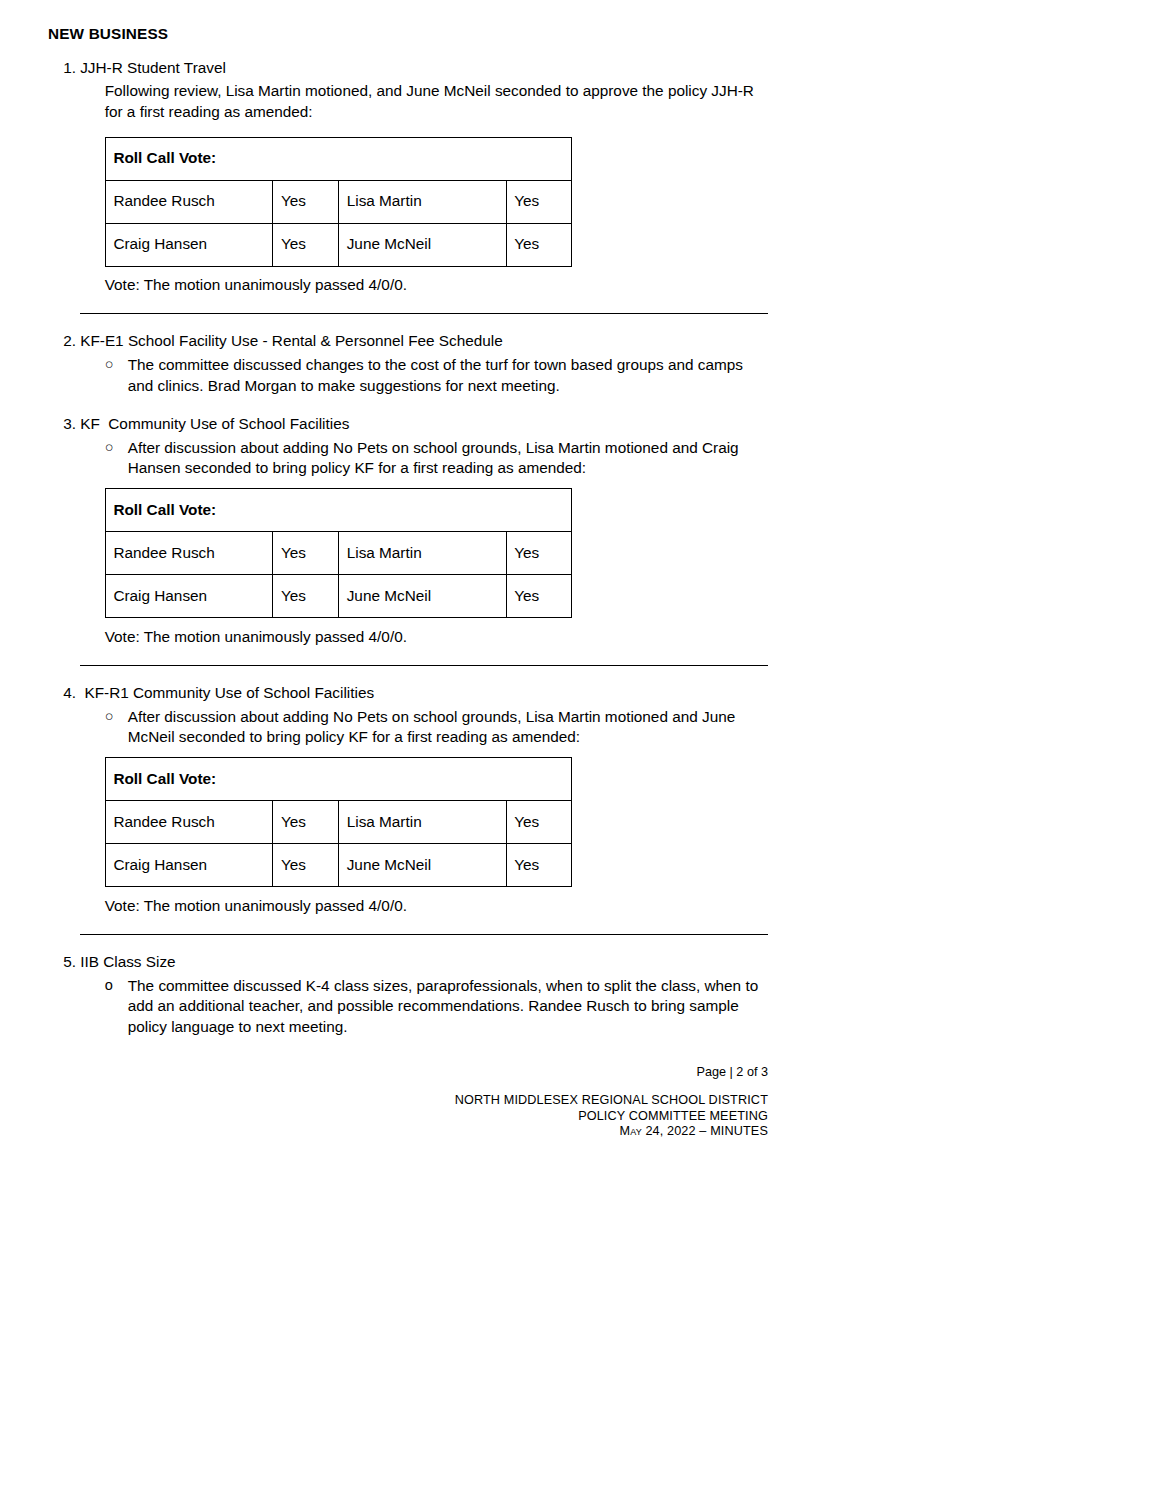NEW BUSINESS
JJH-R Student Travel
Following review, Lisa Martin motioned, and June McNeil seconded to approve the policy JJH-R for a first reading as amended:
| Roll Call Vote: |
| --- |
| Randee Rusch | Yes | Lisa Martin | Yes |
| Craig Hansen | Yes | June McNeil | Yes |
Vote: The motion unanimously passed 4/0/0.
KF-E1 School Facility Use - Rental & Personnel Fee Schedule
The committee discussed changes to the cost of the turf for town based groups and camps and clinics. Brad Morgan to make suggestions for next meeting.
KF Community Use of School Facilities
After discussion about adding No Pets on school grounds, Lisa Martin motioned and Craig Hansen seconded to bring policy KF for a first reading as amended:
| Roll Call Vote: |
| --- |
| Randee Rusch | Yes | Lisa Martin | Yes |
| Craig Hansen | Yes | June McNeil | Yes |
Vote: The motion unanimously passed 4/0/0.
KF-R1 Community Use of School Facilities
After discussion about adding No Pets on school grounds, Lisa Martin motioned and June McNeil seconded to bring policy KF for a first reading as amended:
| Roll Call Vote: |
| --- |
| Randee Rusch | Yes | Lisa Martin | Yes |
| Craig Hansen | Yes | June McNeil | Yes |
Vote: The motion unanimously passed 4/0/0.
IIB Class Size
The committee discussed K-4 class sizes, paraprofessionals, when to split the class, when to add an additional teacher, and possible recommendations. Randee Rusch to bring sample policy language to next meeting.
Page | 2 of 3
NORTH MIDDLESEX REGIONAL SCHOOL DISTRICT
POLICY COMMITTEE MEETING
May 24, 2022 – MINUTES